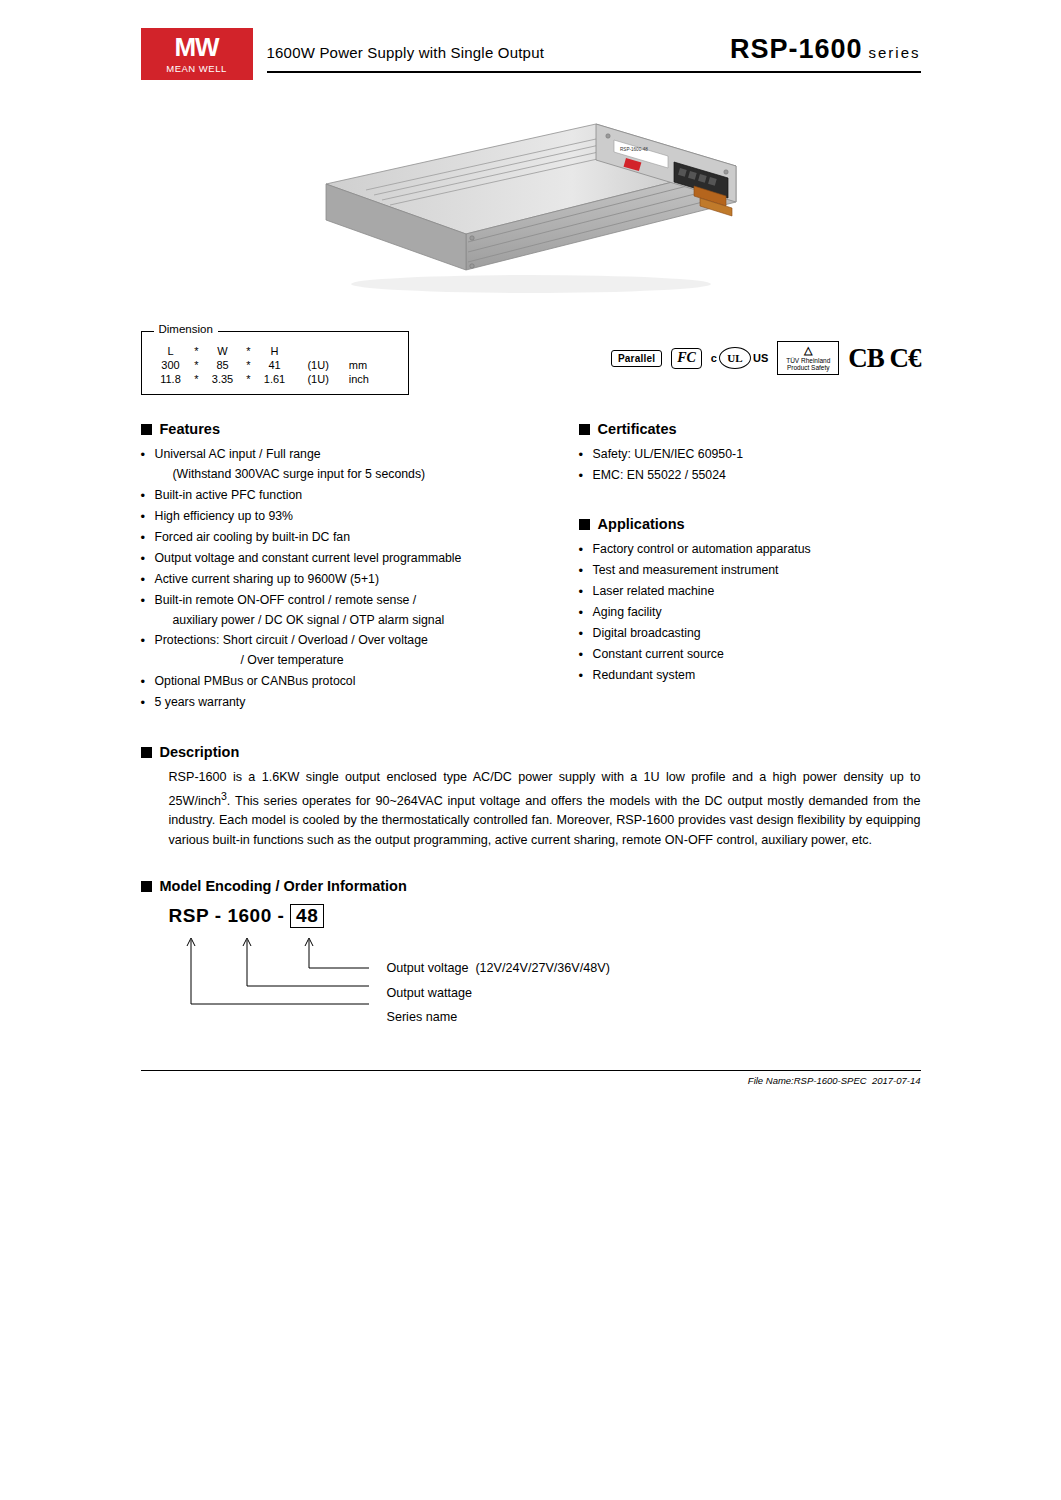MW MEAN WELL
1600W Power Supply with Single Output
RSP-1600series
RSP-1600-48
Dimension
| L | * | W | * | H | | |
| 300 | * | 85 | * | 41 | (1U) | mm |
| 11.8 | * | 3.35 | * | 1.61 | (1U) | inch |
Parallel FC cULUS △
TÜV Rheinland
Product Safety CB C€
Features
Universal AC input / Full range (Withstand 300VAC surge input for 5 seconds)
Built-in active PFC function
High efficiency up to 93%
Forced air cooling by built-in DC fan
Output voltage and constant current level programmable
Active current sharing up to 9600W (5+1)
Built-in remote ON-OFF control / remote sense / auxiliary power / DC OK signal / OTP alarm signal
Protections: Short circuit / Overload / Over voltage / Over temperature
Optional PMBus or CANBus protocol
5 years warranty
Certificates
Safety: UL/EN/IEC 60950-1
EMC: EN 55022 / 55024
Applications
Factory control or automation apparatus
Test and measurement instrument
Laser related machine
Aging facility
Digital broadcasting
Constant current source
Redundant system
Description
RSP-1600 is a 1.6KW single output enclosed type AC/DC power supply with a 1U low profile and a high power density up to 25W/inch3. This series operates for 90~264VAC input voltage and offers the models with the DC output mostly demanded from the industry. Each model is cooled by the thermostatically controlled fan. Moreover, RSP-1600 provides vast design flexibility by equipping various built-in functions such as the output programming, active current sharing, remote ON-OFF control, auxiliary power, etc.
Model Encoding / Order Information
RSP - 1600 - 48
Output voltage (12V/24V/27V/36V/48V)
Output wattage
Series name
File Name:RSP-1600-SPEC 2017-07-14